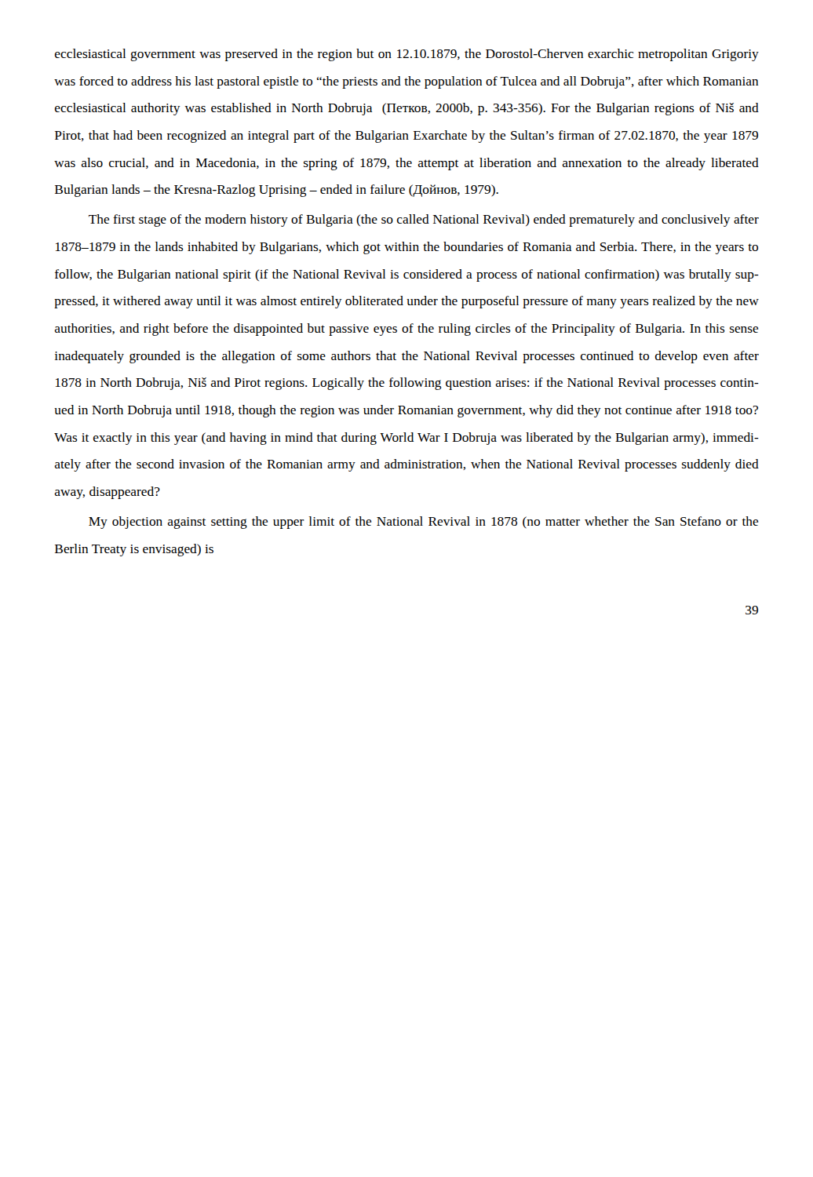ecclesiastical government was preserved in the region but on 12.10.1879, the Dorostol-Cherven exarchic metropolitan Grigoriy was forced to address his last pastoral epistle to “the priests and the population of Tulcea and all Dobruja”, after which Romanian ecclesiastical authority was established in North Dobruja (Петков, 2000b, p. 343-356). For the Bulgarian regions of Niš and Pirot, that had been recognized an integral part of the Bulgarian Exarchate by the Sultan’s firman of 27.02.1870, the year 1879 was also crucial, and in Macedonia, in the spring of 1879, the attempt at liberation and annexation to the already liberated Bulgarian lands – the Kresna-Razlog Uprising – ended in failure (Дойнов, 1979).
The first stage of the modern history of Bulgaria (the so called National Revival) ended prematurely and conclusively after 1878–1879 in the lands inhabited by Bulgarians, which got within the boundaries of Romania and Serbia. There, in the years to follow, the Bulgarian national spirit (if the National Revival is considered a process of national confirmation) was brutally suppressed, it withered away until it was almost entirely obliterated under the purposeful pressure of many years realized by the new authorities, and right before the disappointed but passive eyes of the ruling circles of the Principality of Bulgaria. In this sense inadequately grounded is the allegation of some authors that the National Revival processes continued to develop even after 1878 in North Dobruja, Niš and Pirot regions. Logically the following question arises: if the National Revival processes continued in North Dobruja until 1918, though the region was under Romanian government, why did they not continue after 1918 too? Was it exactly in this year (and having in mind that during World War I Dobruja was liberated by the Bulgarian army), immediately after the second invasion of the Romanian army and administration, when the National Revival processes suddenly died away, disappeared?
My objection against setting the upper limit of the National Revival in 1878 (no matter whether the San Stefano or the Berlin Treaty is envisaged) is
39